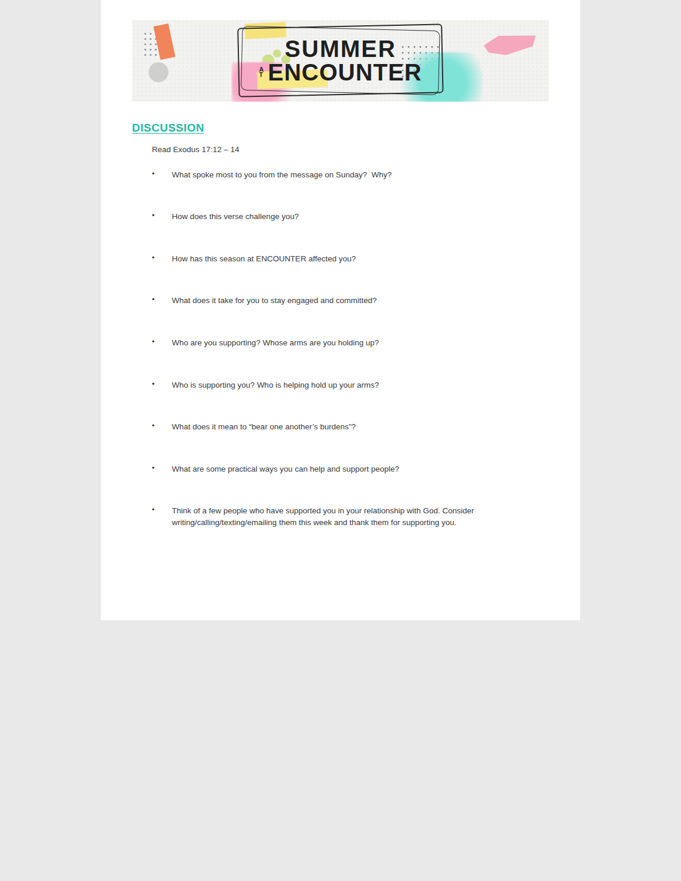SUMMER
A
T
ENCOUNTER
DISCUSSION
Read Exodus 17:12 – 14
What spoke most to you from the message on Sunday? Why?
How does this verse challenge you?
How has this season at ENCOUNTER affected you?
What does it take for you to stay engaged and committed?
Who are you supporting? Whose arms are you holding up?
Who is supporting you? Who is helping hold up your arms?
What does it mean to “bear one another’s burdens”?
What are some practical ways you can help and support people?
Think of a few people who have supported you in your relationship with God. Consider writing/calling/texting/emailing them this week and thank them for supporting you.